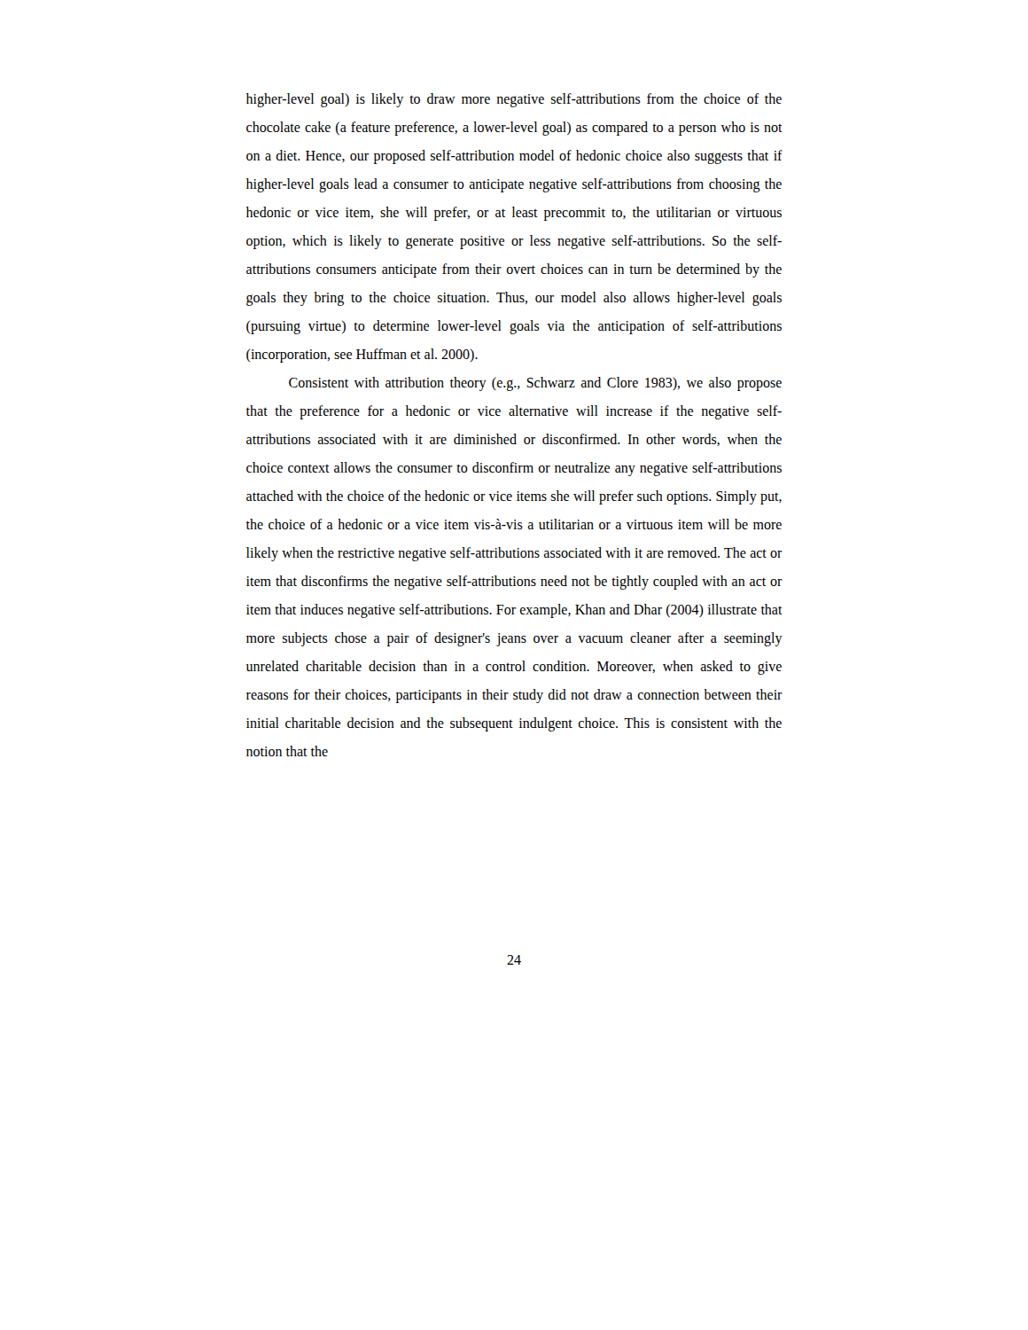higher-level goal) is likely to draw more negative self-attributions from the choice of the chocolate cake (a feature preference, a lower-level goal) as compared to a person who is not on a diet. Hence, our proposed self-attribution model of hedonic choice also suggests that if higher-level goals lead a consumer to anticipate negative self-attributions from choosing the hedonic or vice item, she will prefer, or at least precommit to, the utilitarian or virtuous option, which is likely to generate positive or less negative self-attributions. So the self-attributions consumers anticipate from their overt choices can in turn be determined by the goals they bring to the choice situation. Thus, our model also allows higher-level goals (pursuing virtue) to determine lower-level goals via the anticipation of self-attributions (incorporation, see Huffman et al. 2000).
Consistent with attribution theory (e.g., Schwarz and Clore 1983), we also propose that the preference for a hedonic or vice alternative will increase if the negative self-attributions associated with it are diminished or disconfirmed. In other words, when the choice context allows the consumer to disconfirm or neutralize any negative self-attributions attached with the choice of the hedonic or vice items she will prefer such options. Simply put, the choice of a hedonic or a vice item vis-à-vis a utilitarian or a virtuous item will be more likely when the restrictive negative self-attributions associated with it are removed. The act or item that disconfirms the negative self-attributions need not be tightly coupled with an act or item that induces negative self-attributions. For example, Khan and Dhar (2004) illustrate that more subjects chose a pair of designer's jeans over a vacuum cleaner after a seemingly unrelated charitable decision than in a control condition. Moreover, when asked to give reasons for their choices, participants in their study did not draw a connection between their initial charitable decision and the subsequent indulgent choice. This is consistent with the notion that the
24